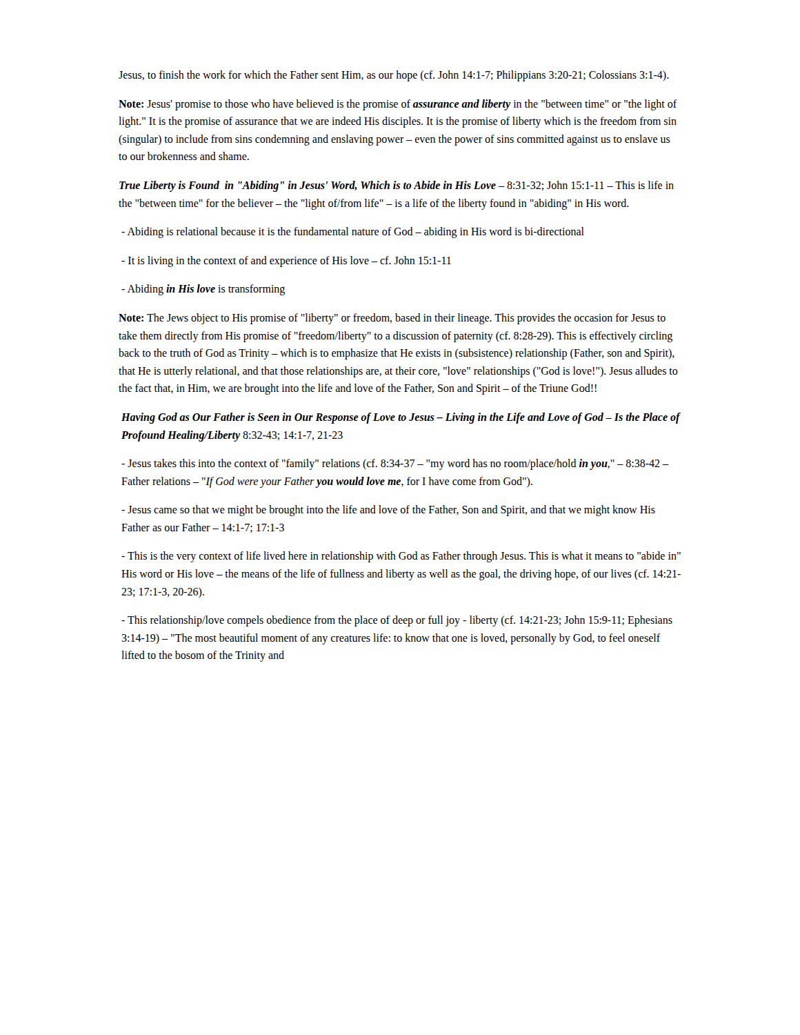Jesus, to finish the work for which the Father sent Him, as our hope (cf. John 14:1-7; Philippians 3:20-21; Colossians 3:1-4).
Note: Jesus' promise to those who have believed is the promise of assurance and liberty in the "between time" or "the light of light." It is the promise of assurance that we are indeed His disciples. It is the promise of liberty which is the freedom from sin (singular) to include from sins condemning and enslaving power – even the power of sins committed against us to enslave us to our brokenness and shame.
True Liberty is Found in "Abiding" in Jesus' Word, Which is to Abide in His Love – 8:31-32; John 15:1-11 – This is life in the "between time" for the believer – the "light of/from life" – is a life of the liberty found in "abiding" in His word.
- Abiding is relational because it is the fundamental nature of God – abiding in His word is bi-directional
- It is living in the context of and experience of His love – cf. John 15:1-11
- Abiding in His love is transforming
Note: The Jews object to His promise of "liberty" or freedom, based in their lineage. This provides the occasion for Jesus to take them directly from His promise of "freedom/liberty" to a discussion of paternity (cf. 8:28-29). This is effectively circling back to the truth of God as Trinity – which is to emphasize that He exists in (subsistence) relationship (Father, son and Spirit), that He is utterly relational, and that those relationships are, at their core, "love" relationships ("God is love!"). Jesus alludes to the fact that, in Him, we are brought into the life and love of the Father, Son and Spirit – of the Triune God!!
Having God as Our Father is Seen in Our Response of Love to Jesus – Living in the Life and Love of God – Is the Place of Profound Healing/Liberty 8:32-43; 14:1-7, 21-23
- Jesus takes this into the context of "family" relations (cf. 8:34-37 – "my word has no room/place/hold in you," – 8:38-42 – Father relations – "If God were your Father you would love me, for I have come from God").
- Jesus came so that we might be brought into the life and love of the Father, Son and Spirit, and that we might know His Father as our Father – 14:1-7; 17:1-3
- This is the very context of life lived here in relationship with God as Father through Jesus. This is what it means to "abide in" His word or His love – the means of the life of fullness and liberty as well as the goal, the driving hope, of our lives (cf. 14:21-23; 17:1-3, 20-26).
- This relationship/love compels obedience from the place of deep or full joy - liberty (cf. 14:21-23; John 15:9-11; Ephesians 3:14-19) – "The most beautiful moment of any creatures life: to know that one is loved, personally by God, to feel oneself lifted to the bosom of the Trinity and